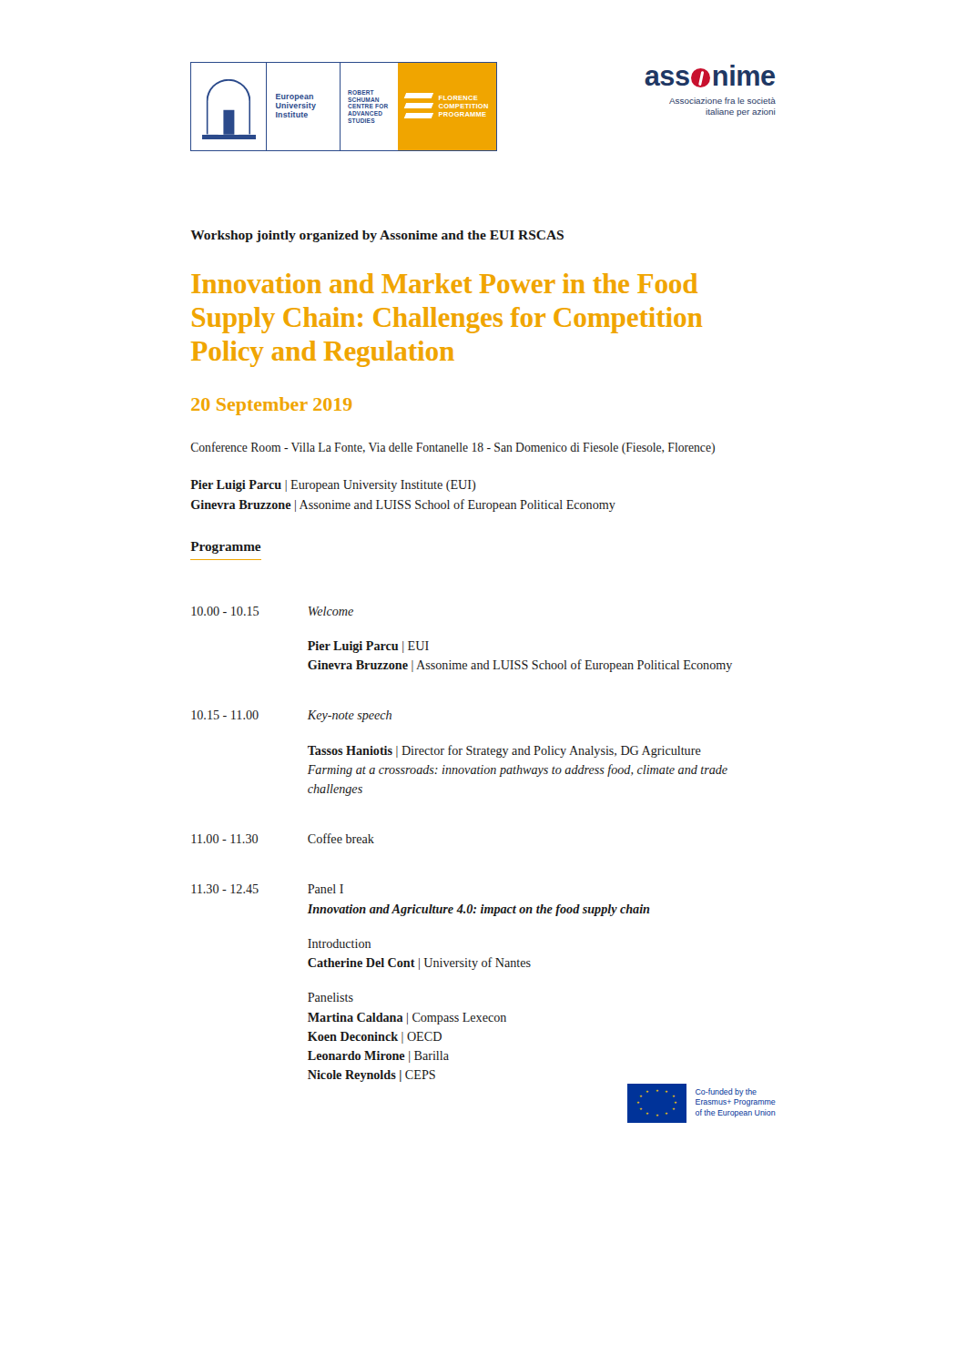European
University
Institute
ROBERT
SCHUMAN
CENTRE FOR
ADVANCED
STUDIES
FLORENCE
COMPETITION
PROGRAMME
ass nime
Associazione fra le società
italiane per azioni
Workshop jointly organized by Assonime and the EUI RSCAS
Innovation and Market Power in the Food Supply Chain: Challenges for Competition Policy and Regulation
20 September 2019
Conference Room - Villa La Fonte, Via delle Fontanelle 18 - San Domenico di Fiesole (Fiesole, Florence)
Pier Luigi Parcu | European University Institute (EUI)
Ginevra Bruzzone | Assonime and LUISS School of European Political Economy
Programme
| 10.00 - 10.15 | Welcome Pier Luigi Parcu / EUI Ginevra Bruzzone / Assonime and LUISS School of European Political Economy |
| 10.15 - 11.00 | Key-note speech Tassos Haniotis / Director for Strategy and Policy Analysis, DG Agriculture Farming at a crossroads: innovation pathways to address food, climate and trade challenges |
| 11.00 - 11.30 | Coffee break |
| 11.30 - 12.45 | Panel I Innovation and Agriculture 4.0: impact on the food supply chain Introduction Catherine Del Cont / University of Nantes Panelists Martina Caldana / Compass Lexecon Koen Deconinck / OECD Leonardo Mirone / Barilla Nicole Reynolds / CEPS |
★ ★ ★ ★ ★ ★ ★ ★ ★ ★ ★ ★
Co-funded by the
Erasmus+ Programme
of the European Union